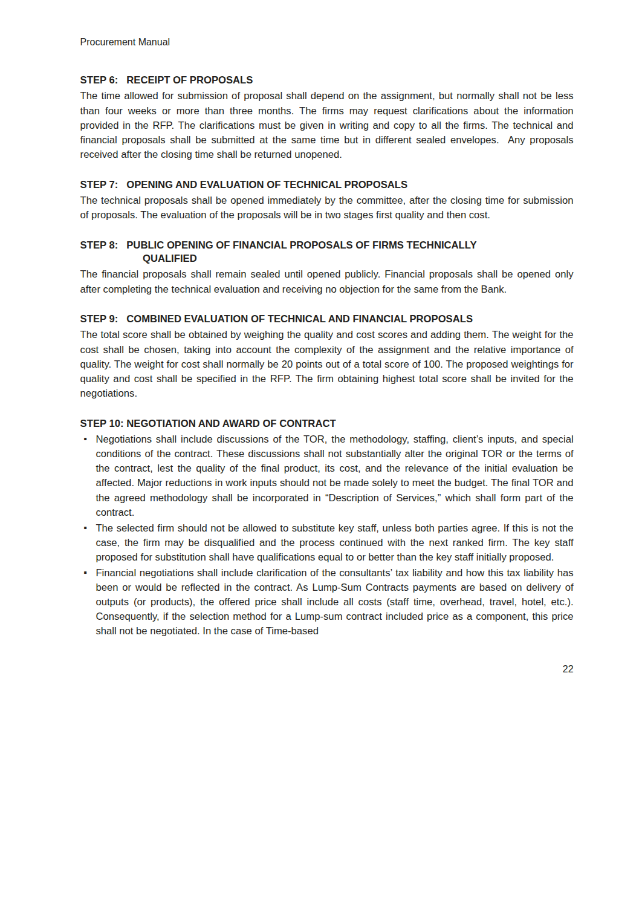Procurement Manual
STEP 6: RECEIPT OF PROPOSALS
The time allowed for submission of proposal shall depend on the assignment, but normally shall not be less than four weeks or more than three months. The firms may request clarifications about the information provided in the RFP. The clarifications must be given in writing and copy to all the firms. The technical and financial proposals shall be submitted at the same time but in different sealed envelopes. Any proposals received after the closing time shall be returned unopened.
STEP 7: OPENING AND EVALUATION OF TECHNICAL PROPOSALS
The technical proposals shall be opened immediately by the committee, after the closing time for submission of proposals. The evaluation of the proposals will be in two stages first quality and then cost.
STEP 8: PUBLIC OPENING OF FINANCIAL PROPOSALS OF FIRMS TECHNICALLYQUALIFIED
The financial proposals shall remain sealed until opened publicly. Financial proposals shall be opened only after completing the technical evaluation and receiving no objection for the same from the Bank.
STEP 9: COMBINED EVALUATION OF TECHNICAL AND FINANCIAL PROPOSALS
The total score shall be obtained by weighing the quality and cost scores and adding them. The weight for the cost shall be chosen, taking into account the complexity of the assignment and the relative importance of quality. The weight for cost shall normally be 20 points out of a total score of 100. The proposed weightings for quality and cost shall be specified in the RFP. The firm obtaining highest total score shall be invited for the negotiations.
STEP 10: NEGOTIATION AND AWARD OF CONTRACT
Negotiations shall include discussions of the TOR, the methodology, staffing, client’s inputs, and special conditions of the contract. These discussions shall not substantially alter the original TOR or the terms of the contract, lest the quality of the final product, its cost, and the relevance of the initial evaluation be affected. Major reductions in work inputs should not be made solely to meet the budget. The final TOR and the agreed methodology shall be incorporated in “Description of Services,” which shall form part of the contract.
The selected firm should not be allowed to substitute key staff, unless both parties agree. If this is not the case, the firm may be disqualified and the process continued with the next ranked firm. The key staff proposed for substitution shall have qualifications equal to or better than the key staff initially proposed.
Financial negotiations shall include clarification of the consultants’ tax liability and how this tax liability has been or would be reflected in the contract. As Lump-Sum Contracts payments are based on delivery of outputs (or products), the offered price shall include all costs (staff time, overhead, travel, hotel, etc.). Consequently, if the selection method for a Lump-sum contract included price as a component, this price shall not be negotiated. In the case of Time-based
22